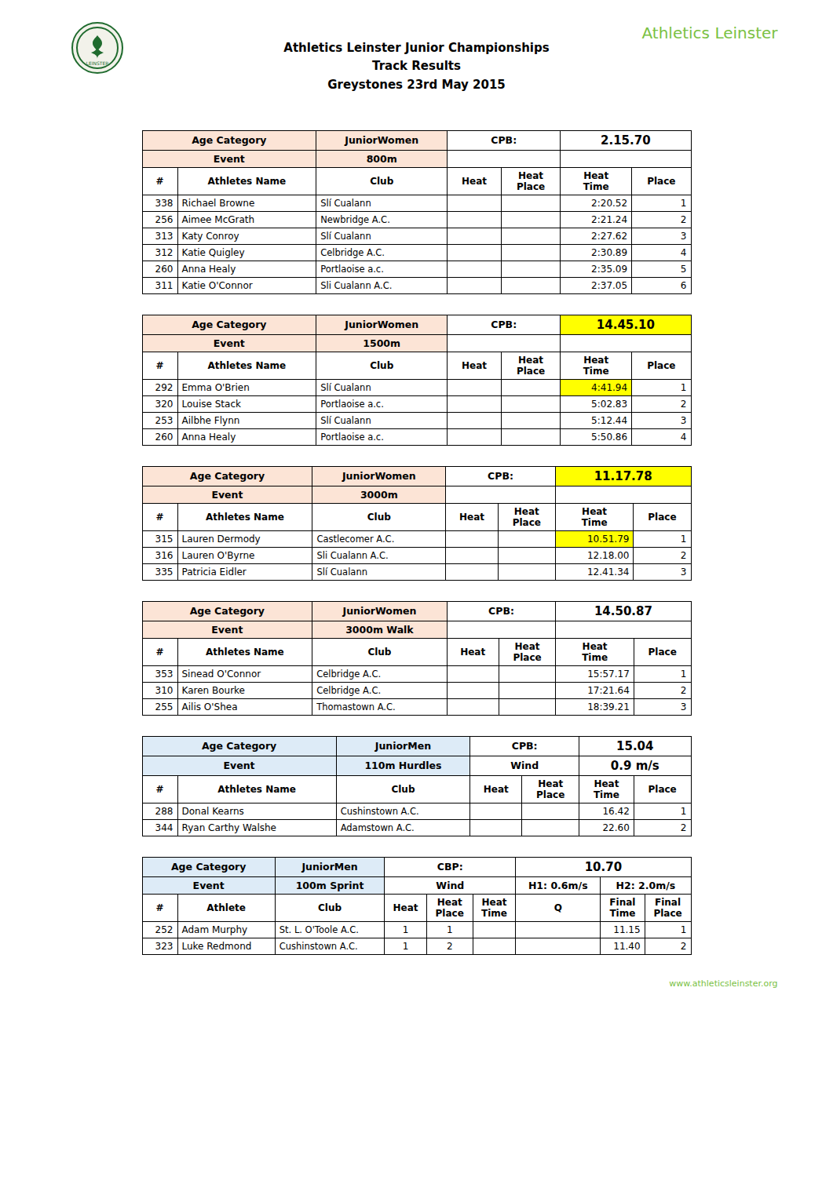LEINSTER
Athletics Leinster
Athletics Leinster Junior Championships
Track Results
Greystones 23rd May 2015
| Age Category | JuniorWomen | CPB: | 2.15.70 |
| Event | 800m | | |
| # | Athletes Name | Club | Heat | Heat Place | Heat Time | Place |
| 338 | Richael Browne | Slí Cualann | | | 2:20.52 | 1 |
| 256 | Aimee McGrath | Newbridge A.C. | | | 2:21.24 | 2 |
| 313 | Katy Conroy | Slí Cualann | | | 2:27.62 | 3 |
| 312 | Katie Quigley | Celbridge A.C. | | | 2:30.89 | 4 |
| 260 | Anna Healy | Portlaoise a.c. | | | 2:35.09 | 5 |
| 311 | Katie O'Connor | Sli Cualann A.C. | | | 2:37.05 | 6 |
| Age Category | JuniorWomen | CPB: | 14.45.10 |
| Event | 1500m | | |
| # | Athletes Name | Club | Heat | Heat Place | Heat Time | Place |
| 292 | Emma O'Brien | Slí Cualann | | | 4:41.94 | 1 |
| 320 | Louise Stack | Portlaoise a.c. | | | 5:02.83 | 2 |
| 253 | Ailbhe Flynn | Slí Cualann | | | 5:12.44 | 3 |
| 260 | Anna Healy | Portlaoise a.c. | | | 5:50.86 | 4 |
| Age Category | JuniorWomen | CPB: | 11.17.78 |
| Event | 3000m | | |
| # | Athletes Name | Club | Heat | Heat Place | Heat Time | Place |
| 315 | Lauren Dermody | Castlecomer A.C. | | | 10.51.79 | 1 |
| 316 | Lauren O'Byrne | Sli Cualann A.C. | | | 12.18.00 | 2 |
| 335 | Patricia Eidler | Slí Cualann | | | 12.41.34 | 3 |
| Age Category | JuniorWomen | CPB: | 14.50.87 |
| Event | 3000m Walk | | |
| # | Athletes Name | Club | Heat | Heat Place | Heat Time | Place |
| 353 | Sinead O'Connor | Celbridge A.C. | | | 15:57.17 | 1 |
| 310 | Karen Bourke | Celbridge A.C. | | | 17:21.64 | 2 |
| 255 | Ailis O'Shea | Thomastown A.C. | | | 18:39.21 | 3 |
| Age Category | JuniorMen | CPB: | 15.04 |
| Event | 110m Hurdles | Wind | 0.9 m/s |
| # | Athletes Name | Club | Heat | Heat Place | Heat Time | Place |
| 288 | Donal Kearns | Cushinstown A.C. | | | 16.42 | 1 |
| 344 | Ryan Carthy Walshe | Adamstown A.C. | | | 22.60 | 2 |
| Age Category | JuniorMen | CBP: | 10.70 |
| Event | 100m Sprint | Wind | H1: 0.6m/s | H2: 2.0m/s |
| # | Athlete | Club | Heat | Heat Place | Heat Time | Q | Final Time | Final Place |
| 252 | Adam Murphy | St. L. O'Toole A.C. | 1 | 1 | | | 11.15 | 1 |
| 323 | Luke Redmond | Cushinstown A.C. | 1 | 2 | | | 11.40 | 2 |
www.athleticsleinster.org